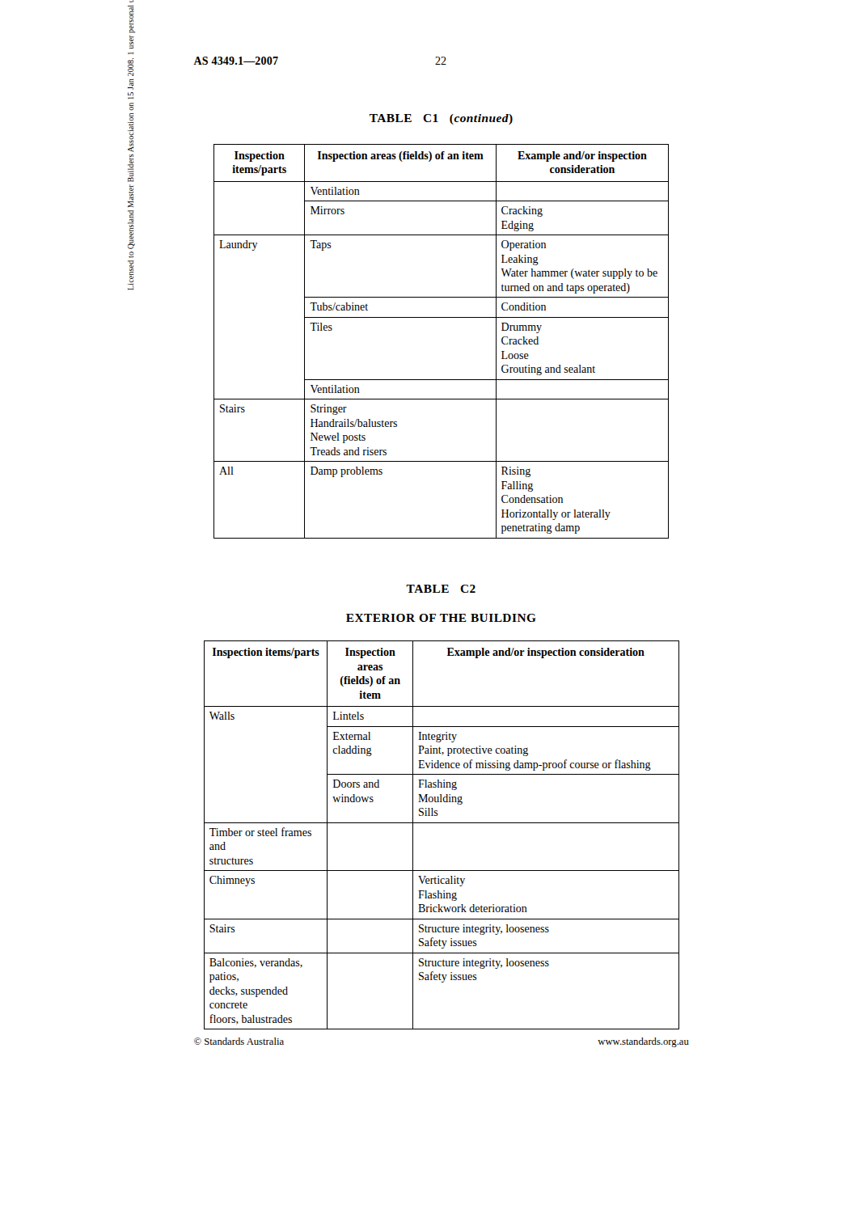Licensed to Queensland Master Builders Association on 15 Jan 2008. 1 user personal user licence only. Storage, distribution or use on network prohibited.
AS 4349.1—2007
22
TABLE C1 (continued)
| Inspection items/parts | Inspection areas (fields) of an item | Example and/or inspection consideration |
| --- | --- | --- |
| | Ventilation | |
| Mirrors | Cracking Edging |
| Laundry | Taps | Operation Leaking Water hammer (water supply to be turned on and taps operated) |
| Tubs/cabinet | Condition |
| Tiles | Drummy Cracked Loose Grouting and sealant |
| Ventilation | |
| Stairs | Stringer Handrails/balusters Newel posts Treads and risers | |
| All | Damp problems | Rising Falling Condensation Horizontally or laterally penetrating damp |
TABLE C2
EXTERIOR OF THE BUILDING
| Inspection items/parts | Inspection areas (fields) of an item | Example and/or inspection consideration |
| --- | --- | --- |
| Walls | Lintels | |
| External cladding | Integrity Paint, protective coating Evidence of missing damp-proof course or flashing |
| Doors and windows | Flashing Moulding Sills |
| Timber or steel frames and structures | | |
| Chimneys | | Verticality Flashing Brickwork deterioration |
| Stairs | | Structure integrity, looseness Safety issues |
| Balconies, verandas, patios, decks, suspended concrete floors, balustrades | | Structure integrity, looseness Safety issues |
© Standards Australia
www.standards.org.au